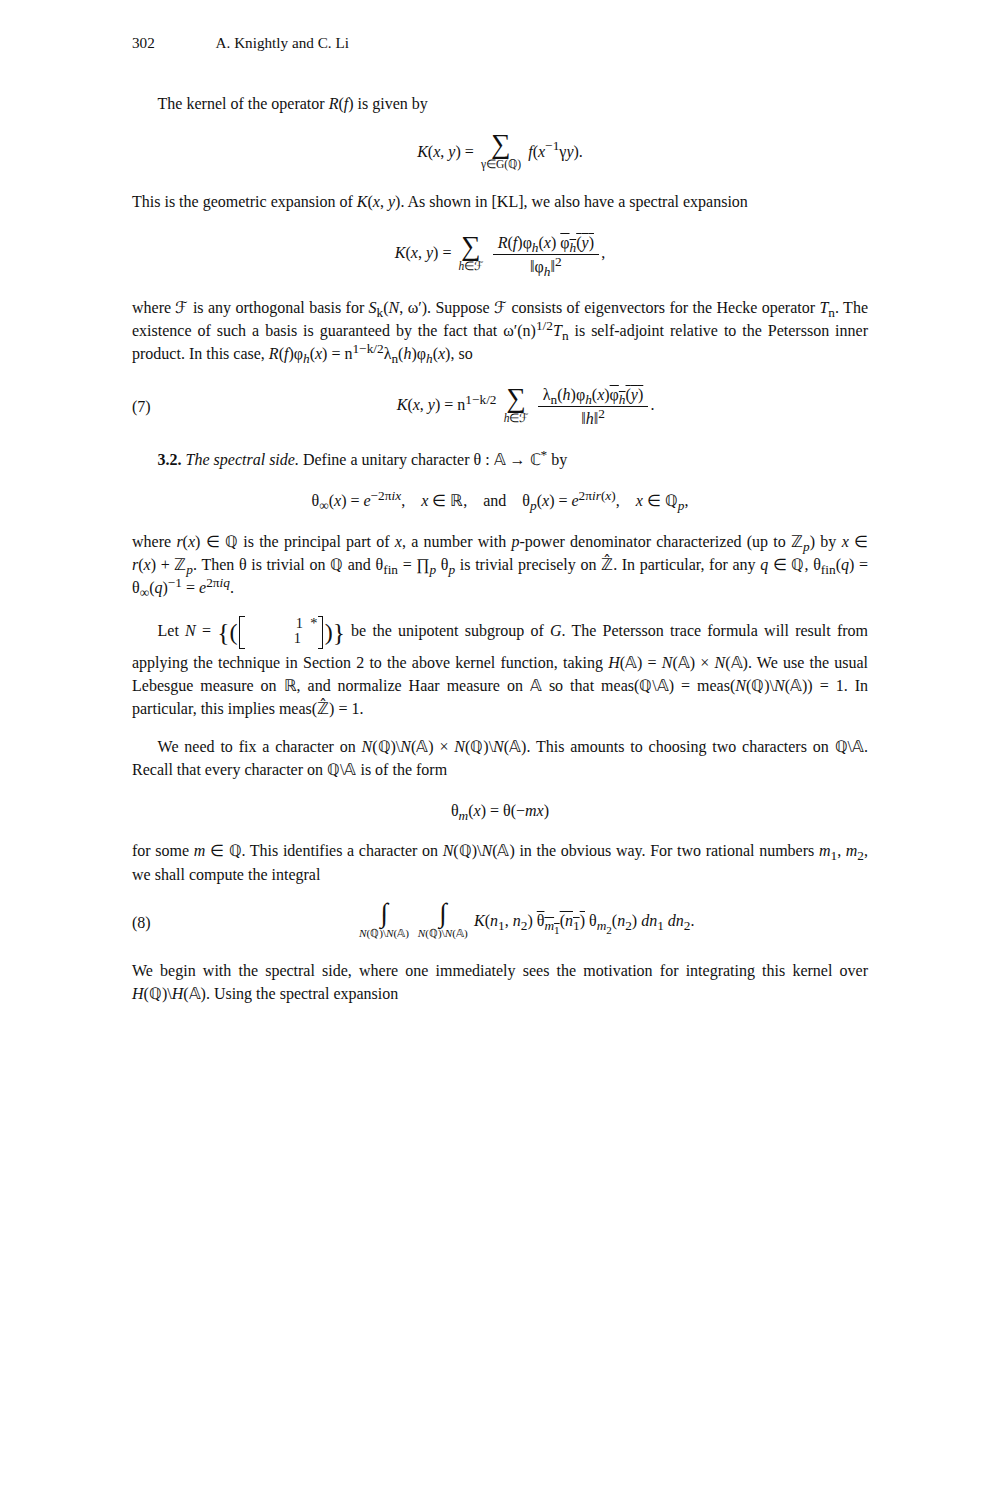302 A. Knightly and C. Li
The kernel of the operator R(f) is given by
K(x, y) = ∑ γ∈G(ℚ) f(x−1γy).
This is the geometric expansion of K(x, y). As shown in [KL], we also have a spectral expansion
K(x, y) = ∑ h∈ℱ R(f)φh(x) φh(y) ‖φh‖2 ,
where ℱ is any orthogonal basis for Sk(N, ω′). Suppose ℱ consists of eigenvectors for the Hecke operator Tn. The existence of such a basis is guaranteed by the fact that ω′(n)1/2Tn is self-adjoint relative to the Petersson inner product. In this case, R(f)φh(x) = n1−k/2λn(h)φh(x), so
(7) K(x, y) = n1−k/2 ∑ h∈ℱ λn(h)φh(x)φh(y) ‖h‖2 .
3.2. The spectral side. Define a unitary character θ : 𝔸 → ℂ* by
θ∞(x) = e−2πix, x ∈ ℝ, and θp(x) = e2πir(x), x ∈ ℚp,
where r(x) ∈ ℚ is the principal part of x, a number with p-power denominator characterized (up to ℤp) by x ∈ r(x) + ℤp. Then θ is trivial on ℚ and θfin = ∏p θp is trivial precisely on ℤ̂. In particular, for any q ∈ ℚ, θfin(q) = θ∞(q)−1 = e2πiq.
Let N = {(1 *
1)} be the unipotent subgroup of G. The Petersson trace formula will result from applying the technique in Section 2 to the above kernel function, taking H(𝔸) = N(𝔸) × N(𝔸). We use the usual Lebesgue measure on ℝ, and normalize Haar measure on 𝔸 so that meas(ℚ\𝔸) = meas(N(ℚ)\N(𝔸)) = 1. In particular, this implies meas(ℤ̂) = 1.
We need to fix a character on N(ℚ)\N(𝔸) × N(ℚ)\N(𝔸). This amounts to choosing two characters on ℚ\𝔸. Recall that every character on ℚ\𝔸 is of the form
θm(x) = θ(−mx)
for some m ∈ ℚ. This identifies a character on N(ℚ)\N(𝔸) in the obvious way. For two rational numbers m1, m2, we shall compute the integral
(8) ∫ N(ℚ)\N(𝔸) ∫ N(ℚ)\N(𝔸) K(n1, n2) θm1(n1) θm2(n2) dn1 dn2.
We begin with the spectral side, where one immediately sees the motivation for integrating this kernel over H(ℚ)\H(𝔸). Using the spectral expansion